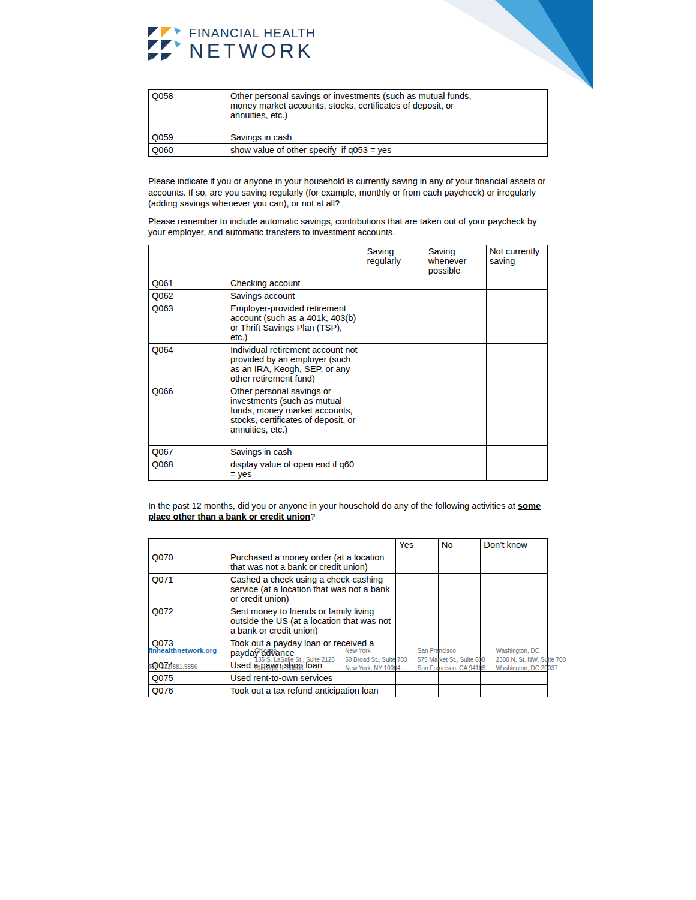FINANCIAL HEALTH
NETWORK
| Q058 | Other personal savings or investments (such as mutual funds, money market accounts, stocks, certificates of deposit, or annuities, etc.) | |
| Q059 | Savings in cash | |
| Q060 | show value of other specify if q053 = yes | |
Please indicate if you or anyone in your household is currently saving in any of your financial assets or accounts. If so, are you saving regularly (for example, monthly or from each paycheck) or irregularly (adding savings whenever you can), or not at all?
Please remember to include automatic savings, contributions that are taken out of your paycheck by your employer, and automatic transfers to investment accounts.
| | | Saving regularly | Saving whenever possible | Not currently saving |
| Q061 | Checking account | | | |
| Q062 | Savings account | | | |
| Q063 | Employer-provided retirement account (such as a 401k, 403(b) or Thrift Savings Plan (TSP), etc.) | | | |
| Q064 | Individual retirement account not provided by an employer (such as an IRA, Keogh, SEP, or any other retirement fund) | | | |
| Q066 | Other personal savings or investments (such as mutual funds, money market accounts, stocks, certificates of deposit, or annuities, etc.) | | | |
| Q067 | Savings in cash | | | |
| Q068 | display value of open end if q60 = yes | | | |
In the past 12 months, did you or anyone in your household do any of the following activities at some place other than a bank or credit union?
| | | Yes | No | Don’t know |
| Q070 | Purchased a money order (at a location that was not a bank or credit union) | | | |
| Q071 | Cashed a check using a check-cashing service (at a location that was not a bank or credit union) | | | |
| Q072 | Sent money to friends or family living outside the US (at a location that was not a bank or credit union) | | | |
| Q073 | Took out a payday loan or received a payday advance | | | |
| Q074 | Used a pawn shop loan | | | |
| Q075 | Used rent-to-own services | | | |
| Q076 | Took out a tax refund anticipation loan | | | |
finhealthnetwork.org
Tel: 312.881.5856
Chicago
135 S. LaSalle St., Suite 2125
Chicago, IL 60603
New York
50 Broad St., Suite 703
New York, NY 10004
San Francisco
575 Market St., Suite 600
San Francisco, CA 94105
Washington, DC
2300 N. St. NW, Suite 700
Washington, DC 20037